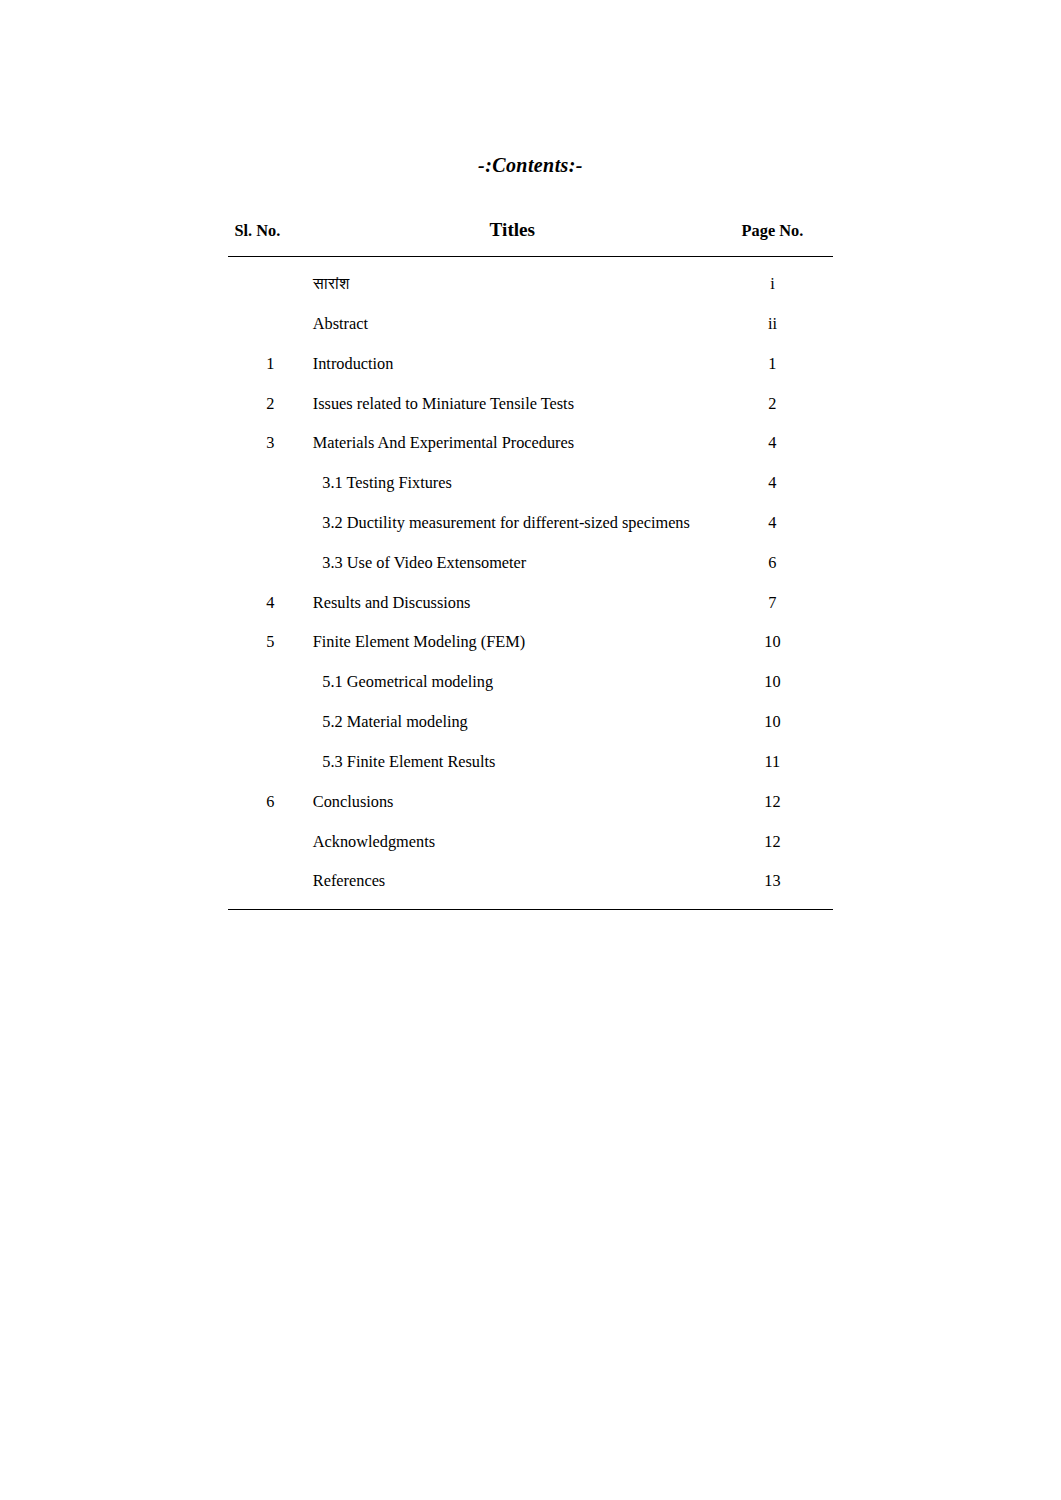-:Contents:-
| Sl. No. | Titles | Page No. |
| --- | --- | --- |
| | सारांश | i |
| | Abstract | ii |
| 1 | Introduction | 1 |
| 2 | Issues related to Miniature Tensile Tests | 2 |
| 3 | Materials And Experimental Procedures | 4 |
| | 3.1 Testing Fixtures | 4 |
| | 3.2 Ductility measurement for different-sized specimens | 4 |
| | 3.3 Use of Video Extensometer | 6 |
| 4 | Results and Discussions | 7 |
| 5 | Finite Element Modeling (FEM) | 10 |
| | 5.1 Geometrical modeling | 10 |
| | 5.2 Material modeling | 10 |
| | 5.3 Finite Element Results | 11 |
| 6 | Conclusions | 12 |
| | Acknowledgments | 12 |
| | References | 13 |